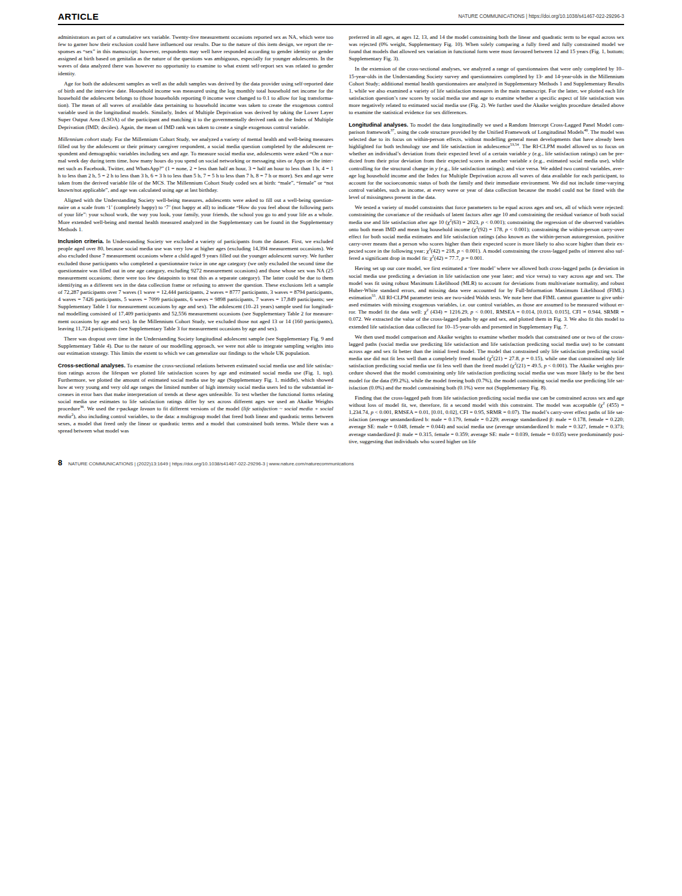ARTICLE
NATURE COMMUNICATIONS | https://doi.org/10.1038/s41467-022-29296-3
administrators as part of a cumulative sex variable. Twenty-five measurement occasions reported sex as NA, which were too few to garner how their exclusion could have influenced our results. Due to the nature of this item design, we report the responses as “sex” in this manuscript; however, respondents may well have responded according to gender identity or gender assigned at birth based on genitalia as the nature of the questions was ambiguous, especially for younger adolescents. In the waves of data analyzed there was however no opportunity to examine to what extent self-report sex was related to gender identity.
Age for both the adolescent samples as well as the adult samples was derived by the data provider using self-reported date of birth and the interview date. Household income was measured using the log monthly total household net income for the household the adolescent belongs to (those households reporting 0 income were changed to 0.1 to allow for log transformation). The mean of all waves of available data pertaining to household income was taken to create the exogenous control variable used in the longitudinal models. Similarly, Index of Multiple Deprivation was derived by taking the Lower Layer Super Output Area (LSOA) of the participant and matching it to the governmentally derived rank on the Index of Multiple Deprivation (IMD; deciles). Again, the mean of IMD rank was taken to create a single exogenous control variable.
Millennium cohort study. For the Millennium Cohort Study, we analyzed a variety of mental health and well-being measures filled out by the adolescent or their primary caregiver respondent, a social media question completed by the adolescent respondent and demographic variables including sex and age. To measure social media use, adolescents were asked “On a normal week day during term time, how many hours do you spend on social networking or messaging sites or Apps on the internet such as Facebook, Twitter, and WhatsApp?” (1 = none, 2 = less than half an hour, 3 = half an hour to less than 1 h, 4 = 1 h to less than 2 h, 5 = 2 h to less than 3 h, 6 = 3 h to less than 5 h, 7 = 5 h to less than 7 h, 8 = 7 h or more). Sex and age were taken from the derived variable file of the MCS. The Millennium Cohort Study coded sex at birth: “male”, “female” or “not known/not applicable”, and age was calculated using age at last birthday.
Aligned with the Understanding Society well-being measures, adolescents were asked to fill out a well-being questionnaire on a scale from ‘1’ (completely happy) to ‘7’ (not happy at all) to indicate “How do you feel about the following parts of your life”: your school work, the way you look, your family, your friends, the school you go to and your life as a whole. More extended well-being and mental health measured analyzed in the Supplementary can be found in the Supplementary Methods 1.
Inclusion criteria.
In Understanding Society we excluded a variety of participants from the dataset. First, we excluded people aged over 80, because social media use was very low at higher ages (excluding 14,394 measurement occasions). We also excluded those 7 measurement occasions where a child aged 9 years filled out the younger adolescent survey. We further excluded those participants who completed a questionnaire twice in one age category (we only excluded the second time the questionnaire was filled out in one age category, excluding 9272 measurement occasions) and those whose sex was NA (25 measurement occasions; there were too few datapoints to treat this as a separate category). The latter could be due to them identifying as a different sex in the data collection frame or refusing to answer the question. These exclusions left a sample of 72,287 participants over 7 waves (1 wave = 12,444 participants, 2 waves = 8777 participants, 3 waves = 8794 participants, 4 waves = 7426 participants, 5 waves = 7099 participants, 6 waves = 9898 participants, 7 waves = 17,849 participants; see Supplementary Table 1 for measurement occasions by age and sex). The adolescent (10–21 years) sample used for longitudinal modelling consisted of 17,409 participants and 52,556 measurement occasions (see Supplementary Table 2 for measurement occasions by age and sex). In the Millennium Cohort Study, we excluded those not aged 13 or 14 (160 participants), leaving 11,724 participants (see Supplementary Table 3 for measurement occasions by age and sex).
There was dropout over time in the Understanding Society longitudinal adolescent sample (see Supplementary Fig. 9 and Supplementary Table 4). Due to the nature of our modelling approach, we were not able to integrate sampling weights into our estimation strategy. This limits the extent to which we can generalize our findings to the whole UK population.
Cross-sectional analyses.
To examine the cross-sectional relations between estimated social media use and life satisfaction ratings across the lifespan we plotted life satisfaction scores by age and estimated social media use (Fig. 1, top). Furthermore, we plotted the amount of estimated social media use by age (Supplementary Fig. 1, middle), which showed how at very young and very old age ranges the limited number of high intensity social media users led to the substantial increases in error bars that make interpretation of trends at these ages unfeasible. To test whether the functional forms relating social media use estimates to life satisfaction ratings differ by sex across different ages we used an Akaike Weights procedure36. We used the r-package lavaan to fit different versions of the model (life satisfaction ~ social media + social media2), also including control variables, to the data: a multigroup model that freed both linear and quadratic terms between sexes, a model that freed only the linear or quadratic terms and a model that constrained both terms. While there was a spread between what model was
preferred in all ages, at ages 12, 13, and 14 the model constraining both the linear and quadratic term to be equal across sex was rejected (0% weight, Supplementary Fig. 10). When solely comparing a fully freed and fully constrained model we found that models that allowed sex variation in functional form were most favoured between 12 and 15 years (Fig. 1, bottom; Supplementary Fig. 3).
In the extension of the cross-sectional analyses, we analyzed a range of questionnaires that were only completed by 10–15-year-olds in the Understanding Society survey and questionnaires completed by 13- and 14-year-olds in the Millennium Cohort Study; additional mental health questionnaires are analyzed in Supplementary Methods 1 and Supplementary Results 1, while we also examined a variety of life satisfaction measures in the main manuscript. For the latter, we plotted each life satisfaction question’s raw scores by social media use and age to examine whether a specific aspect of life satisfaction was more negatively related to estimated social media use (Fig. 2). We further used the Akaike weights procedure detailed above to examine the statistical evidence for sex differences.
Longitudinal analyses.
To model the data longitudinally we used a Random Intercept Cross-Lagged Panel Model comparison framework37, using the code structure provided by the Unified Framework of Longitudinal Models40. The model was selected due to its focus on within-person effects, without modelling general mean developments that have already been highlighted for both technology use and life satisfaction in adolescence53,54. The RI-CLPM model allowed us to focus on whether an individual’s deviation from their expected level of a certain variable y (e.g., life satisfaction ratings) can be predicted from their prior deviation from their expected scores in another variable x (e.g., estimated social media use), while controlling for the structural change in y (e.g., life satisfaction ratings); and vice versa. We added two control variables, average log household income and the Index for Multiple Deprivation across all waves of data available for each participant, to account for the socioeconomic status of both the family and their immediate environment. We did not include time-varying control variables, such as income, at every wave or year of data collection because the model could not be fitted with the level of missingness present in the data.
We tested a variety of model constraints that force parameters to be equal across ages and sex, all of which were rejected: constraining the covariance of the residuals of latent factors after age 10 and constraining the residual variance of both social media use and life satisfaction after age 10 (χ2(63) = 2023, p < 0.001); constraining the regression of the observed variables onto both mean IMD and mean log household income (χ2(92) = 178, p < 0.001); constraining the within-person carry-over effect for both social media estimates and life satisfaction ratings (also known as the within-person autoregression, positive carry-over means that a person who scores higher than their expected score is more likely to also score higher than their expected score in the following year; χ2(42) = 218, p < 0.001). A model constraining the cross-lagged paths of interest also suffered a significant drop in model fit: χ2(42) = 77.7, p = 0.001.
Having set up our core model, we first estimated a ‘free model’ where we allowed both cross-lagged paths (a deviation in social media use predicting a deviation in life satisfaction one year later; and vice versa) to vary across age and sex. The model was fit using robust Maximum Likelihood (MLR) to account for deviations from multivariate normality, and robust Huber-White standard errors, and missing data were accounted for by Full-Information Maximum Likelihood (FIML) estimation55. All RI-CLPM parameter tests are two-sided Walds tests. We note here that FIML cannot guarantee to give unbiased estimates with missing exogenous variables, i.e. our control variables, as those are assumed to be measured without error. The model fit the data well: χ2 (434) = 1216.29, p < 0.001, RMSEA = 0.014, [0.013, 0.015], CFI = 0.944, SRMR = 0.072. We extracted the value of the cross-lagged paths by age and sex, and plotted them in Fig. 3. We also fit this model to extended life satisfaction data collected for 10–15-year-olds and presented in Supplementary Fig. 7.
We then used model comparison and Akaike weights to examine whether models that constrained one or two of the cross-lagged paths (social media use predicting life satisfaction and life satisfaction predicting social media use) to be constant across age and sex fit better than the initial freed model. The model that constrained only life satisfaction predicting social media use did not fit less well than a completely freed model (χ2(21) = 27.8, p = 0.15), while one that constrained only life satisfaction predicting social media use fit less well than the freed model (χ2(21) = 49.5, p < 0.001). The Akaike weights procedure showed that the model constraining only life satisfaction predicting social media use was more likely to be the best model for the data (99.2%), while the model freeing both (0.7%), the model constraining social media use predicting life satisfaction (0.0%) and the model constraining both (0.1%) were not (Supplementary Fig. 8).
Finding that the cross-lagged path from life satisfaction predicting social media use can be constrained across sex and age without loss of model fit, we, therefore, fit a second model with this constraint. The model was acceptable (χ2 (455) = 1,234.74, p < 0.001, RMSEA = 0.01, [0.01, 0.02], CFI = 0.95, SRMR = 0.07). The model’s carry-over effect paths of life satisfaction (average unstandardized b: male = 0.179, female = 0.229; average standardized β: male = 0.178, female = 0.220; average SE: male = 0.048, female = 0.044) and social media use (average unstandardized b: male = 0.327, female = 0.373; average standardized β: male = 0.315, female = 0.359; average SE: male = 0.039, female = 0.035) were predominantly positive, suggesting that individuals who scored higher on life
8 NATURE COMMUNICATIONS | (2022)13:1649 | https://doi.org/10.1038/s41467-022-29296-3 | www.nature.com/naturecommunications